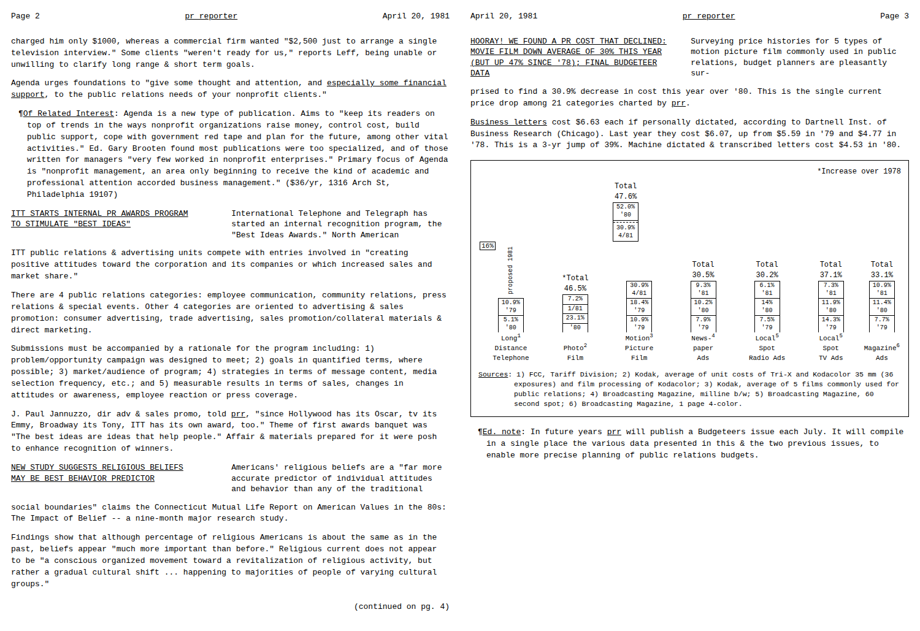Page 2 pr reporter April 20, 1981
charged him only $1000, whereas a commercial firm wanted "$2,500 just to arrange a single television interview." Some clients "weren't ready for us," reports Leff, being unable or unwilling to clarify long range & short term goals.
Agenda urges foundations to "give some thought and attention, and especially some financial support, to the public relations needs of your nonprofit clients."
¶Of Related Interest: Agenda is a new type of publication. Aims to "keep its readers on top of trends in the ways nonprofit organizations raise money, control cost, build public support, cope with government red tape and plan for the future, among other vital activities." Ed. Gary Brooten found most publications were too specialized, and of those written for managers "very few worked in nonprofit enterprises." Primary focus of Agenda is "nonprofit management, an area only beginning to receive the kind of academic and professional attention accorded business management." ($36/yr, 1316 Arch St, Philadelphia 19107)
ITT STARTS INTERNAL PR AWARDS PROGRAM
TO STIMULATE "BEST IDEAS"
International Telephone and Telegraph has started an internal recognition program, the "Best Ideas Awards." North American
ITT public relations & advertising units compete with entries involved in "creating positive attitudes toward the corporation and its companies or which increased sales and market share."
There are 4 public relations categories: employee communication, community relations, press relations & special events. Other 4 categories are oriented to advertising & sales promotion: consumer advertising, trade advertising, sales promotion/collateral materials & direct marketing.
Submissions must be accompanied by a rationale for the program including: 1) problem/opportunity campaign was designed to meet; 2) goals in quantified terms, where possible; 3) market/audience of program; 4) strategies in terms of message content, media selection frequency, etc.; and 5) measurable results in terms of sales, changes in attitudes or awareness, employee reaction or press coverage.
J. Paul Jannuzzo, dir adv & sales promo, told prr, "since Hollywood has its Oscar, tv its Emmy, Broadway its Tony, ITT has its own award, too." Theme of first awards banquet was "The best ideas are ideas that help people." Affair & materials prepared for it were posh to enhance recognition of winners.
NEW STUDY SUGGESTS RELIGIOUS BELIEFS
MAY BE BEST BEHAVIOR PREDICTOR
Americans' religious beliefs are a "far more accurate predictor of individual attitudes and behavior than any of the traditional
social boundaries" claims the Connecticut Mutual Life Report on American Values in the 80s: The Impact of Belief -- a nine-month major research study.
Findings show that although percentage of religious Americans is about the same as in the past, beliefs appear "much more important than before." Religious current does not appear to be "a conscious organized movement toward a revitalization of religious activity, but rather a gradual cultural shift ... happening to majorities of people of varying cultural groups."
(continued on pg. 4)
April 20, 1981 pr reporter Page 3
HOORAY! WE FOUND A PR COST THAT DECLINED:
MOVIE FILM DOWN AVERAGE OF 30% THIS YEAR
(BUT UP 47% SINCE '78); FINAL BUDGETEER DATA
Surveying price histories for 5 types of motion picture film commonly used in public relations, budget planners are pleasantly sur-
prised to find a 30.9% decrease in cost this year over '80. This is the single current price drop among 21 categories charted by prr.
Business letters cost $6.63 each if personally dictated, according to Dartnell Inst. of Business Research (Chicago). Last year they cost $6.07, up from $5.59 in '79 and $4.77 in '78. This is a 3-yr jump of 39%. Machine dictated & transcribed letters cost $4.53 in '80.
*Increase over 1978
| Total 47.6% 52.0% '80 30.9% 4/81 | | | | | |
| 16% proposed 1981 10.9% '79 5.1% '80 | *Total 46.5% 7.2% 1/81 23.1% '80 | 30.9% 4/81 18.4% '79 10.9% '79 | Total 30.5% 9.3% '81 10.2% '80 7.9% '79 | Total 30.2% 6.1% '81 14% '80 7.5% '79 | Total 37.1% 7.3% '81 11.9% '80 14.3% '79 | Total 33.1% 10.9% '81 11.4% '80 7.7% '79 |
| Long 1 Distance Telephone | Photo 2 Film | Motion 3 Picture Film | News- 4 paper Ads | Local 5 Spot Radio Ads | Local 5 Spot TV Ads | Magazine 6 Ads |
Sources: 1) FCC, Tariff Division; 2) Kodak, average of unit costs of Tri-X and Kodacolor 35 mm (36 exposures) and film processing of Kodacolor; 3) Kodak, average of 5 films commonly used for public relations; 4) Broadcasting Magazine, milline b/w; 5) Broadcasting Magazine, 60 second spot; 6) Broadcasting Magazine, 1 page 4-color.
¶Ed. note: In future years prr will publish a Budgeteers issue each July. It will compile in a single place the various data presented in this & the two previous issues, to enable more precise planning of public relations budgets.